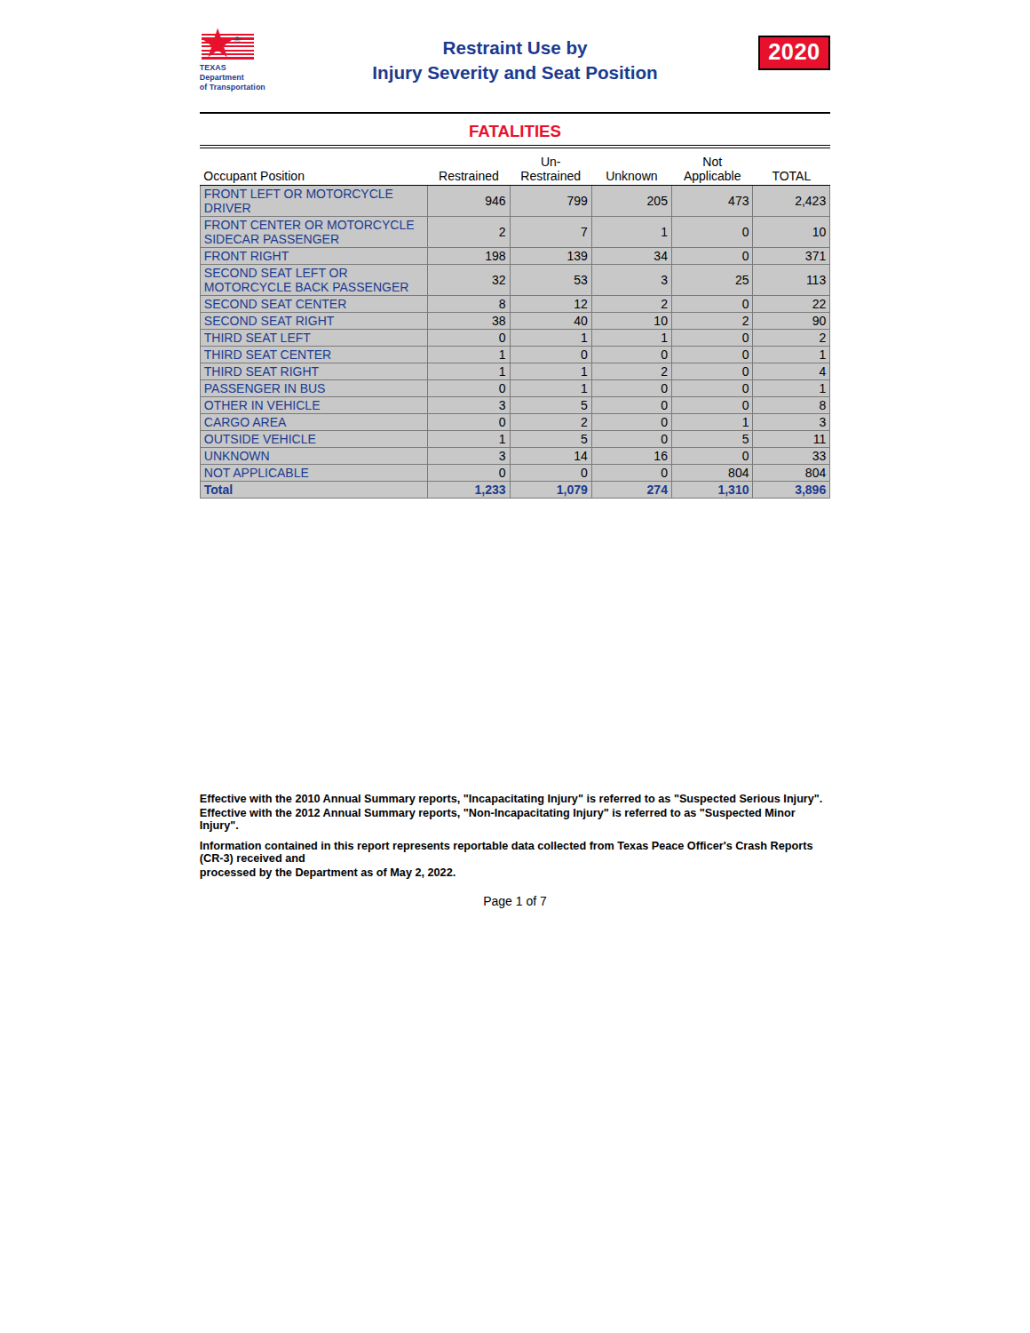★®
TEXAS
Department
of Transportation
Restraint Use by
Injury Severity and Seat Position
2020
FATALITIES
| Occupant Position | Restrained | Un- Restrained | Unknown | Not Applicable | TOTAL |
| --- | --- | --- | --- | --- | --- |
| FRONT LEFT OR MOTORCYCLE DRIVER | 946 | 799 | 205 | 473 | 2,423 |
| FRONT CENTER OR MOTORCYCLE SIDECAR PASSENGER | 2 | 7 | 1 | 0 | 10 |
| FRONT RIGHT | 198 | 139 | 34 | 0 | 371 |
| SECOND SEAT LEFT OR MOTORCYCLE BACK PASSENGER | 32 | 53 | 3 | 25 | 113 |
| SECOND SEAT CENTER | 8 | 12 | 2 | 0 | 22 |
| SECOND SEAT RIGHT | 38 | 40 | 10 | 2 | 90 |
| THIRD SEAT LEFT | 0 | 1 | 1 | 0 | 2 |
| THIRD SEAT CENTER | 1 | 0 | 0 | 0 | 1 |
| THIRD SEAT RIGHT | 1 | 1 | 2 | 0 | 4 |
| PASSENGER IN BUS | 0 | 1 | 0 | 0 | 1 |
| OTHER IN VEHICLE | 3 | 5 | 0 | 0 | 8 |
| CARGO AREA | 0 | 2 | 0 | 1 | 3 |
| OUTSIDE VEHICLE | 1 | 5 | 0 | 5 | 11 |
| UNKNOWN | 3 | 14 | 16 | 0 | 33 |
| NOT APPLICABLE | 0 | 0 | 0 | 804 | 804 |
| Total | 1,233 | 1,079 | 274 | 1,310 | 3,896 |
Effective with the 2010 Annual Summary reports, "Incapacitating Injury" is referred to as "Suspected Serious Injury".
Effective with the 2012 Annual Summary reports, "Non-Incapacitating Injury" is referred to as "Suspected Minor Injury".
Information contained in this report represents reportable data collected from Texas Peace Officer's Crash Reports (CR-3) received and
processed by the Department as of May 2, 2022.
Page 1 of 7